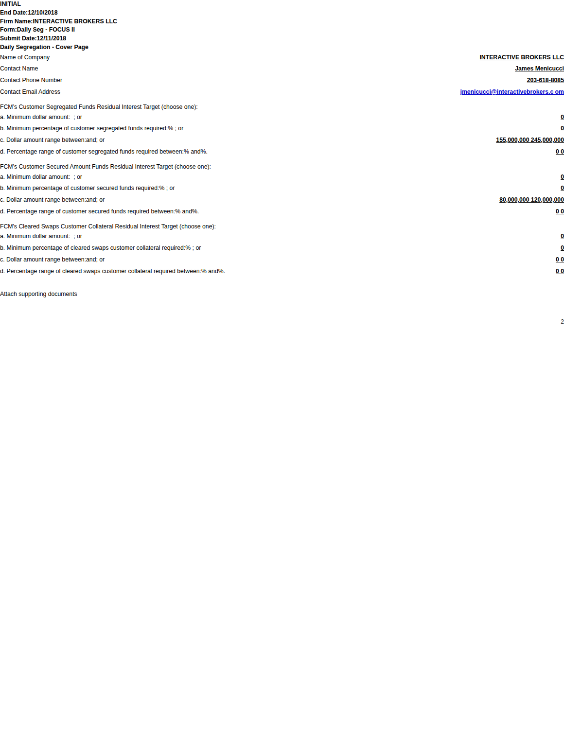INITIAL
End Date:12/10/2018
Firm Name:INTERACTIVE BROKERS LLC
Form:Daily Seg - FOCUS II
Submit Date:12/11/2018
Daily Segregation - Cover Page
| Name of Company | INTERACTIVE BROKERS LLC |
| Contact Name | James Menicucci |
| Contact Phone Number | 203-618-8085 |
| Contact Email Address | jmenicucci@interactivebrokers.c om |
FCM’s Customer Segregated Funds Residual Interest Target (choose one):
| a. Minimum dollar amount: ; or | 0 |
| b. Minimum percentage of customer segregated funds required:% ; or | 0 |
| c. Dollar amount range between:and; or | 155,000,000 245,000,000 |
| d. Percentage range of customer segregated funds required between:% and%. | 0 0 |
FCM’s Customer Secured Amount Funds Residual Interest Target (choose one):
| a. Minimum dollar amount: ; or | 0 |
| b. Minimum percentage of customer secured funds required:% ; or | 0 |
| c. Dollar amount range between:and; or | 80,000,000 120,000,000 |
| d. Percentage range of customer secured funds required between:% and%. | 0 0 |
FCM's Cleared Swaps Customer Collateral Residual Interest Target (choose one):
| a. Minimum dollar amount: ; or | 0 |
| b. Minimum percentage of cleared swaps customer collateral required:% ; or | 0 |
| c. Dollar amount range between:and; or | 0 0 |
| d. Percentage range of cleared swaps customer collateral required between:% and%. | 0 0 |
Attach supporting documents
2